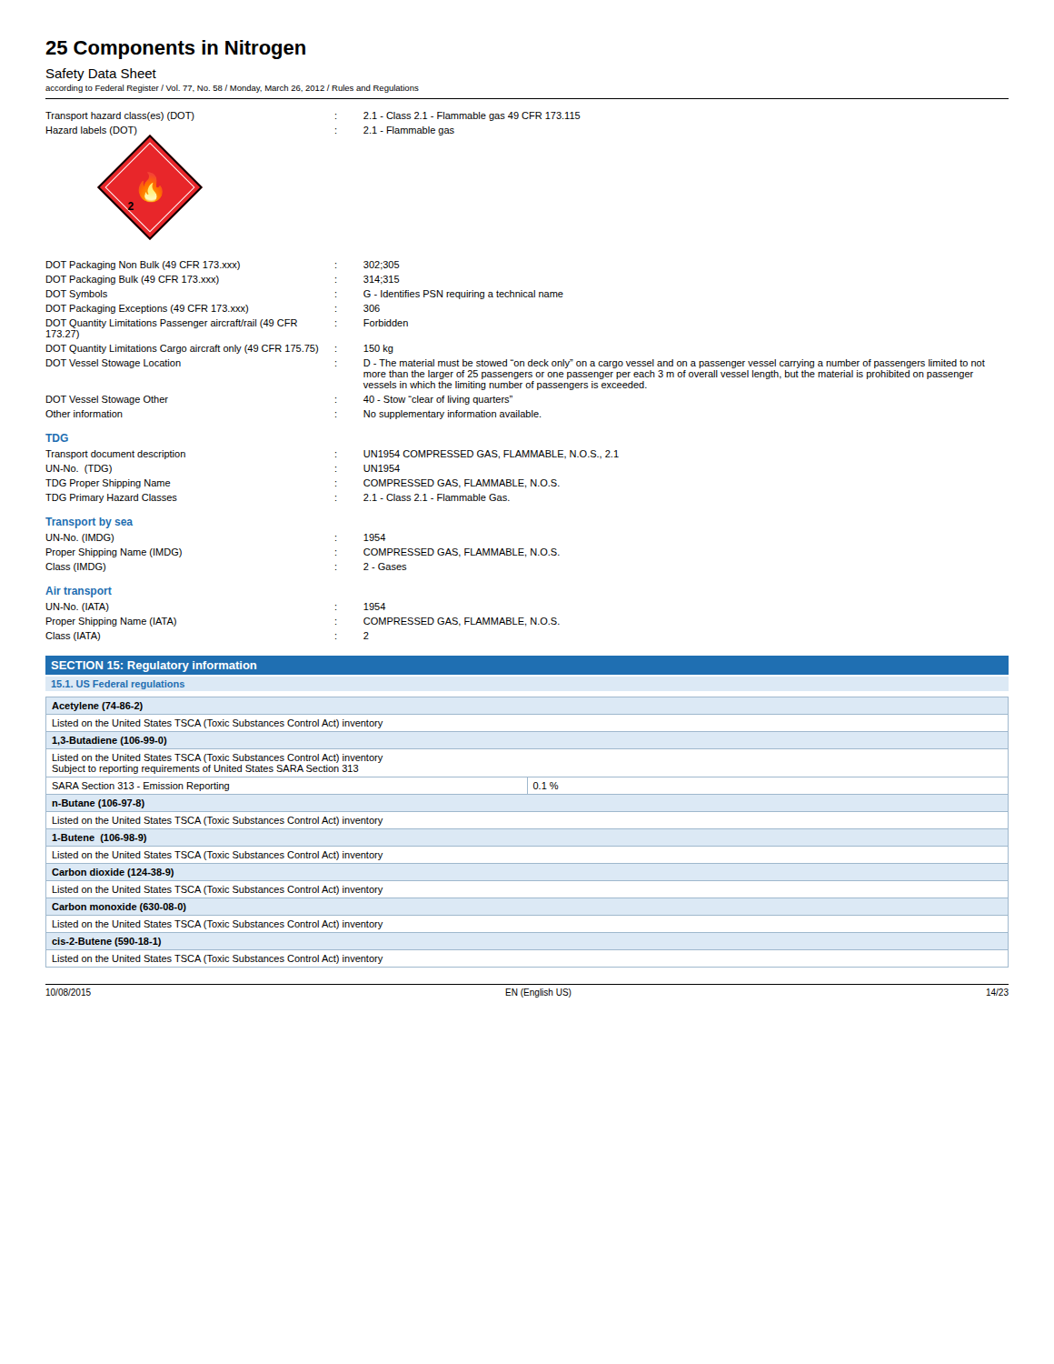25 Components in Nitrogen
Safety Data Sheet
according to Federal Register / Vol. 77, No. 58 / Monday, March 26, 2012 / Rules and Regulations
| Transport hazard class(es) (DOT) | : | 2.1 - Class 2.1 - Flammable gas 49 CFR 173.115 |
| Hazard labels (DOT) | : | 2.1 - Flammable gas |
🔥
2
| DOT Packaging Non Bulk (49 CFR 173.xxx) | : | 302;305 |
| DOT Packaging Bulk (49 CFR 173.xxx) | : | 314;315 |
| DOT Symbols | : | G - Identifies PSN requiring a technical name |
| DOT Packaging Exceptions (49 CFR 173.xxx) | : | 306 |
| DOT Quantity Limitations Passenger aircraft/rail (49 CFR 173.27) | : | Forbidden |
| DOT Quantity Limitations Cargo aircraft only (49 CFR 175.75) | : | 150 kg |
| DOT Vessel Stowage Location | : | D - The material must be stowed “on deck only” on a cargo vessel and on a passenger vessel carrying a number of passengers limited to not more than the larger of 25 passengers or one passenger per each 3 m of overall vessel length, but the material is prohibited on passenger vessels in which the limiting number of passengers is exceeded. |
| DOT Vessel Stowage Other | : | 40 - Stow “clear of living quarters” |
| Other information | : | No supplementary information available. |
TDG
| Transport document description | : | UN1954 COMPRESSED GAS, FLAMMABLE, N.O.S., 2.1 |
| UN-No. (TDG) | : | UN1954 |
| TDG Proper Shipping Name | : | COMPRESSED GAS, FLAMMABLE, N.O.S. |
| TDG Primary Hazard Classes | : | 2.1 - Class 2.1 - Flammable Gas. |
Transport by sea
| UN-No. (IMDG) | : | 1954 |
| Proper Shipping Name (IMDG) | : | COMPRESSED GAS, FLAMMABLE, N.O.S. |
| Class (IMDG) | : | 2 - Gases |
Air transport
| UN-No. (IATA) | : | 1954 |
| Proper Shipping Name (IATA) | : | COMPRESSED GAS, FLAMMABLE, N.O.S. |
| Class (IATA) | : | 2 |
SECTION 15: Regulatory information
15.1. US Federal regulations
| Acetylene (74-86-2) |
| Listed on the United States TSCA (Toxic Substances Control Act) inventory |
| 1,3-Butadiene (106-99-0) |
| Listed on the United States TSCA (Toxic Substances Control Act) inventory Subject to reporting requirements of United States SARA Section 313 |
| SARA Section 313 - Emission Reporting | 0.1 % |
| n-Butane (106-97-8) |
| Listed on the United States TSCA (Toxic Substances Control Act) inventory |
| 1-Butene (106-98-9) |
| Listed on the United States TSCA (Toxic Substances Control Act) inventory |
| Carbon dioxide (124-38-9) |
| Listed on the United States TSCA (Toxic Substances Control Act) inventory |
| Carbon monoxide (630-08-0) |
| Listed on the United States TSCA (Toxic Substances Control Act) inventory |
| cis-2-Butene (590-18-1) |
| Listed on the United States TSCA (Toxic Substances Control Act) inventory |
10/08/2015 EN (English US) 14/23